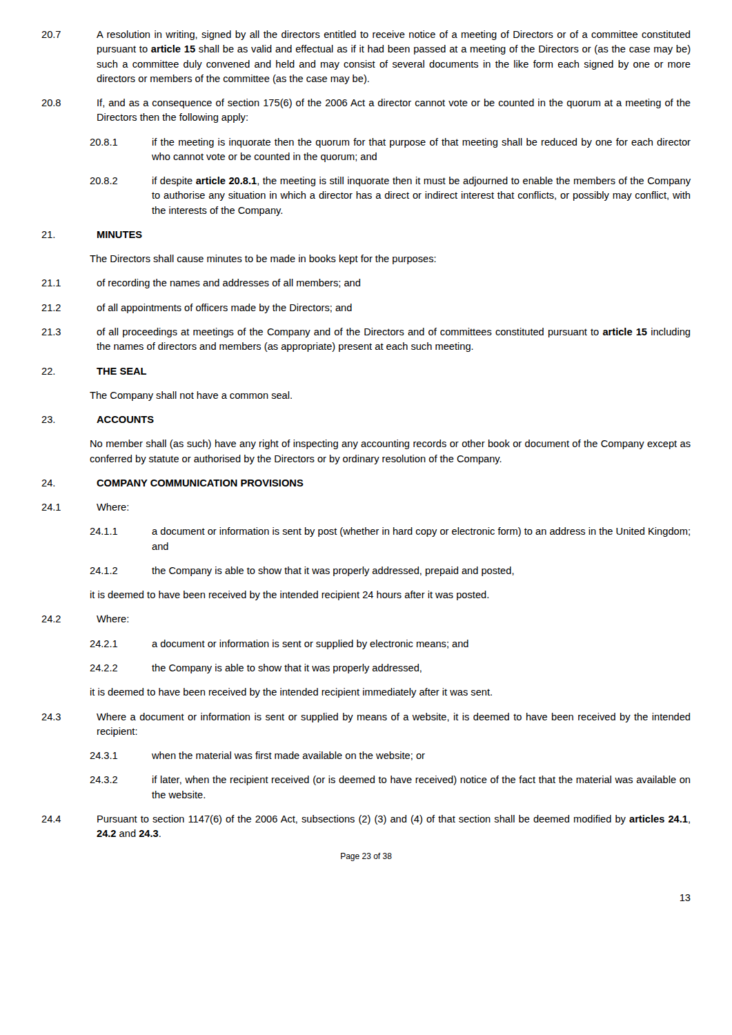20.7
A resolution in writing, signed by all the directors entitled to receive notice of a meeting of Directors or of a committee constituted pursuant to article 15 shall be as valid and effectual as if it had been passed at a meeting of the Directors or (as the case may be) such a committee duly convened and held and may consist of several documents in the like form each signed by one or more directors or members of the committee (as the case may be).
20.8
If, and as a consequence of section 175(6) of the 2006 Act a director cannot vote or be counted in the quorum at a meeting of the Directors then the following apply:
20.8.1
if the meeting is inquorate then the quorum for that purpose of that meeting shall be reduced by one for each director who cannot vote or be counted in the quorum; and
20.8.2
if despite article 20.8.1, the meeting is still inquorate then it must be adjourned to enable the members of the Company to authorise any situation in which a director has a direct or indirect interest that conflicts, or possibly may conflict, with the interests of the Company.
21.
Minutes
The Directors shall cause minutes to be made in books kept for the purposes:
21.1
of recording the names and addresses of all members; and
21.2
of all appointments of officers made by the Directors; and
21.3
of all proceedings at meetings of the Company and of the Directors and of committees constituted pursuant to article 15 including the names of directors and members (as appropriate) present at each such meeting.
22.
The Seal
The Company shall not have a common seal.
23.
Accounts
No member shall (as such) have any right of inspecting any accounting records or other book or document of the Company except as conferred by statute or authorised by the Directors or by ordinary resolution of the Company.
24.
Company Communication Provisions
24.1
Where:
24.1.1
a document or information is sent by post (whether in hard copy or electronic form) to an address in the United Kingdom; and
24.1.2
the Company is able to show that it was properly addressed, prepaid and posted,
it is deemed to have been received by the intended recipient 24 hours after it was posted.
24.2
Where:
24.2.1
a document or information is sent or supplied by electronic means; and
24.2.2
the Company is able to show that it was properly addressed,
it is deemed to have been received by the intended recipient immediately after it was sent.
24.3
Where a document or information is sent or supplied by means of a website, it is deemed to have been received by the intended recipient:
24.3.1
when the material was first made available on the website; or
24.3.2
if later, when the recipient received (or is deemed to have received) notice of the fact that the material was available on the website.
24.4
Pursuant to section 1147(6) of the 2006 Act, subsections (2) (3) and (4) of that section shall be deemed modified by articles 24.1, 24.2 and 24.3.
Page 23 of 38
13